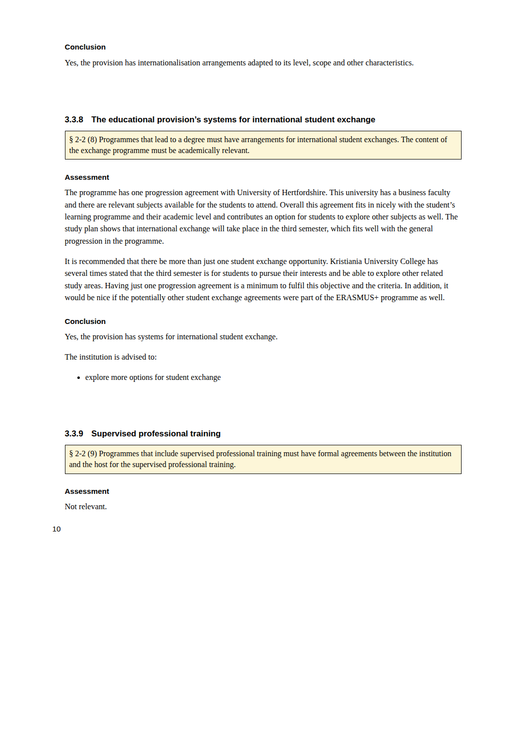Conclusion
Yes, the provision has internationalisation arrangements adapted to its level, scope and other characteristics.
3.3.8 The educational provision’s systems for international student exchange
§ 2-2 (8) Programmes that lead to a degree must have arrangements for international student exchanges. The content of the exchange programme must be academically relevant.
Assessment
The programme has one progression agreement with University of Hertfordshire. This university has a business faculty and there are relevant subjects available for the students to attend. Overall this agreement fits in nicely with the student’s learning programme and their academic level and contributes an option for students to explore other subjects as well. The study plan shows that international exchange will take place in the third semester, which fits well with the general progression in the programme.
It is recommended that there be more than just one student exchange opportunity. Kristiania University College has several times stated that the third semester is for students to pursue their interests and be able to explore other related study areas. Having just one progression agreement is a minimum to fulfil this objective and the criteria. In addition, it would be nice if the potentially other student exchange agreements were part of the ERASMUS+ programme as well.
Conclusion
Yes, the provision has systems for international student exchange.
The institution is advised to:
explore more options for student exchange
3.3.9 Supervised professional training
§ 2-2 (9) Programmes that include supervised professional training must have formal agreements between the institution and the host for the supervised professional training.
Assessment
Not relevant.
10